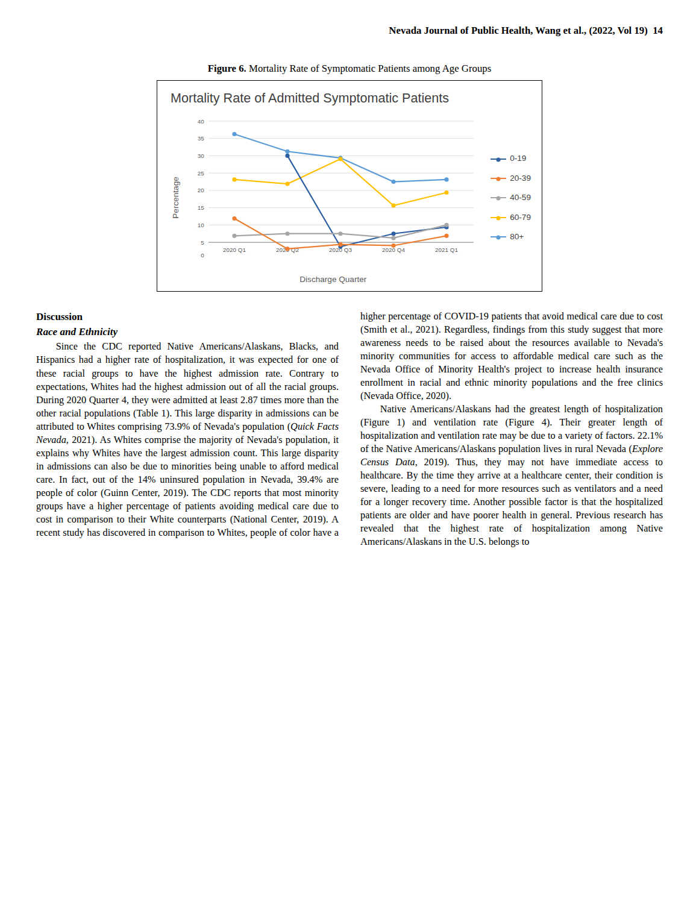Nevada Journal of Public Health, Wang et al., (2022, Vol 19) 14
Figure 6. Mortality Rate of Symptomatic Patients among Age Groups
Mortality Rate of Admitted Symptomatic Patients
Percentage
40 35 30 25 20 15 10 5 0 2020 Q1 2020 Q2 2020 Q3 2020 Q4 2021 Q1
Discharge Quarter
0-19
20-39
40-59
60-79
80+
Discussion
Race and Ethnicity
Since the CDC reported Native Americans/Alaskans, Blacks, and Hispanics had a higher rate of hospitalization, it was expected for one of these racial groups to have the highest admission rate. Contrary to expectations, Whites had the highest admission out of all the racial groups. During 2020 Quarter 4, they were admitted at least 2.87 times more than the other racial populations (Table 1). This large disparity in admissions can be attributed to Whites comprising 73.9% of Nevada's population (Quick Facts Nevada, 2021). As Whites comprise the majority of Nevada's population, it explains why Whites have the largest admission count. This large disparity in admissions can also be due to minorities being unable to afford medical care. In fact, out of the 14% uninsured population in Nevada, 39.4% are people of color (Guinn Center, 2019). The CDC reports that most minority groups have a higher percentage of patients avoiding medical care due to cost in comparison to their White counterparts (National Center, 2019). A recent study has discovered in comparison to Whites, people of color have a higher percentage of COVID-19 patients that avoid medical care due to cost (Smith et al., 2021). Regardless, findings from this study suggest that more awareness needs to be raised about the resources available to Nevada's minority communities for access to affordable medical care such as the Nevada Office of Minority Health's project to increase health insurance enrollment in racial and ethnic minority populations and the free clinics (Nevada Office, 2020).
Native Americans/Alaskans had the greatest length of hospitalization (Figure 1) and ventilation rate (Figure 4). Their greater length of hospitalization and ventilation rate may be due to a variety of factors. 22.1% of the Native Americans/Alaskans population lives in rural Nevada (Explore Census Data, 2019). Thus, they may not have immediate access to healthcare. By the time they arrive at a healthcare center, their condition is severe, leading to a need for more resources such as ventilators and a need for a longer recovery time. Another possible factor is that the hospitalized patients are older and have poorer health in general. Previous research has revealed that the highest rate of hospitalization among Native Americans/Alaskans in the U.S. belongs to